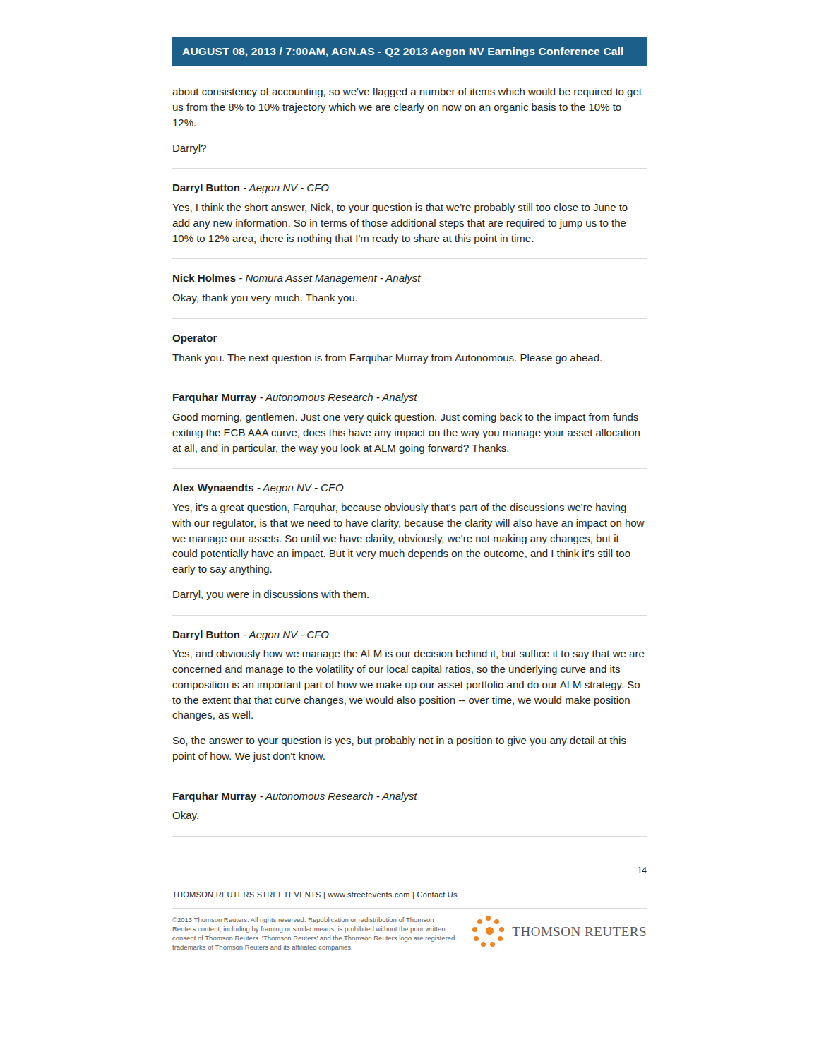AUGUST 08, 2013 / 7:00AM, AGN.AS - Q2 2013 Aegon NV Earnings Conference Call
about consistency of accounting, so we've flagged a number of items which would be required to get us from the 8% to 10% trajectory which we are clearly on now on an organic basis to the 10% to 12%.
Darryl?
Darryl Button - Aegon NV - CFO
Yes, I think the short answer, Nick, to your question is that we're probably still too close to June to add any new information. So in terms of those additional steps that are required to jump us to the 10% to 12% area, there is nothing that I'm ready to share at this point in time.
Nick Holmes - Nomura Asset Management - Analyst
Okay, thank you very much. Thank you.
Operator
Thank you. The next question is from Farquhar Murray from Autonomous. Please go ahead.
Farquhar Murray - Autonomous Research - Analyst
Good morning, gentlemen. Just one very quick question. Just coming back to the impact from funds exiting the ECB AAA curve, does this have any impact on the way you manage your asset allocation at all, and in particular, the way you look at ALM going forward? Thanks.
Alex Wynaendts - Aegon NV - CEO
Yes, it's a great question, Farquhar, because obviously that's part of the discussions we're having with our regulator, is that we need to have clarity, because the clarity will also have an impact on how we manage our assets. So until we have clarity, obviously, we're not making any changes, but it could potentially have an impact. But it very much depends on the outcome, and I think it's still too early to say anything.
Darryl, you were in discussions with them.
Darryl Button - Aegon NV - CFO
Yes, and obviously how we manage the ALM is our decision behind it, but suffice it to say that we are concerned and manage to the volatility of our local capital ratios, so the underlying curve and its composition is an important part of how we make up our asset portfolio and do our ALM strategy. So to the extent that that curve changes, we would also position -- over time, we would make position changes, as well.
So, the answer to your question is yes, but probably not in a position to give you any detail at this point of how. We just don't know.
Farquhar Murray - Autonomous Research - Analyst
Okay.
14
THOMSON REUTERS STREETEVENTS | www.streetevents.com | Contact Us
©2013 Thomson Reuters. All rights reserved. Republication or redistribution of Thomson Reuters content, including by framing or similar means, is prohibited without the prior written consent of Thomson Reuters. 'Thomson Reuters' and the Thomson Reuters logo are registered trademarks of Thomson Reuters and its affiliated companies.
THOMSON REUTERS